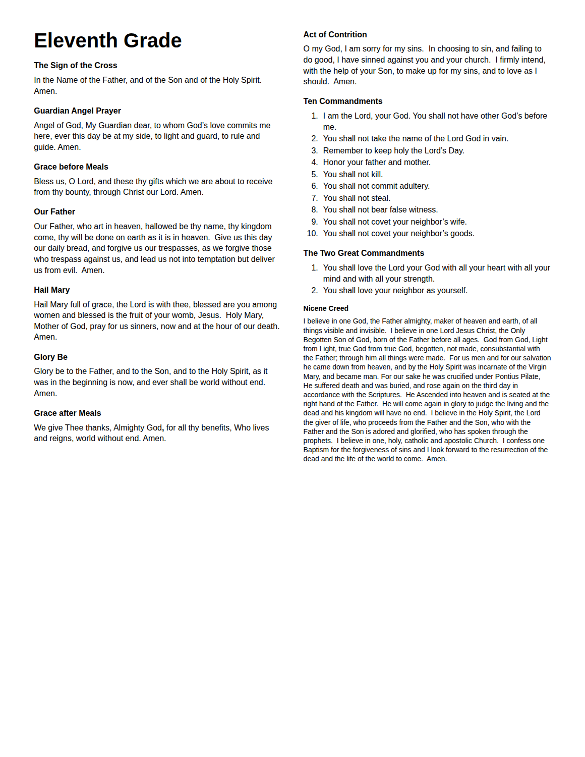Eleventh Grade
The Sign of the Cross
In the Name of the Father, and of the Son and of the Holy Spirit. Amen.
Guardian Angel Prayer
Angel of God, My Guardian dear, to whom God’s love commits me here, ever this day be at my side, to light and guard, to rule and guide. Amen.
Grace before Meals
Bless us, O Lord, and these thy gifts which we are about to receive from thy bounty, through Christ our Lord. Amen.
Our Father
Our Father, who art in heaven, hallowed be thy name, thy kingdom come, thy will be done on earth as it is in heaven. Give us this day our daily bread, and forgive us our trespasses, as we forgive those who trespass against us, and lead us not into temptation but deliver us from evil. Amen.
Hail Mary
Hail Mary full of grace, the Lord is with thee, blessed are you among women and blessed is the fruit of your womb, Jesus. Holy Mary, Mother of God, pray for us sinners, now and at the hour of our death. Amen.
Glory Be
Glory be to the Father, and to the Son, and to the Holy Spirit, as it was in the beginning is now, and ever shall be world without end. Amen.
Grace after Meals
We give Thee thanks, Almighty God, for all thy benefits, Who lives and reigns, world without end. Amen.
Act of Contrition
O my God, I am sorry for my sins. In choosing to sin, and failing to do good, I have sinned against you and your church. I firmly intend, with the help of your Son, to make up for my sins, and to love as I should. Amen.
Ten Commandments
I am the Lord, your God. You shall not have other God’s before me.
You shall not take the name of the Lord God in vain.
Remember to keep holy the Lord’s Day.
Honor your father and mother.
You shall not kill.
You shall not commit adultery.
You shall not steal.
You shall not bear false witness.
You shall not covet your neighbor’s wife.
You shall not covet your neighbor’s goods.
The Two Great Commandments
You shall love the Lord your God with all your heart with all your mind and with all your strength.
You shall love your neighbor as yourself.
Nicene Creed
I believe in one God, the Father almighty, maker of heaven and earth, of all things visible and invisible. I believe in one Lord Jesus Christ, the Only Begotten Son of God, born of the Father before all ages. God from God, Light from Light, true God from true God, begotten, not made, consubstantial with the Father; through him all things were made. For us men and for our salvation he came down from heaven, and by the Holy Spirit was incarnate of the Virgin Mary, and became man. For our sake he was crucified under Pontius Pilate, He suffered death and was buried, and rose again on the third day in accordance with the Scriptures. He Ascended into heaven and is seated at the right hand of the Father. He will come again in glory to judge the living and the dead and his kingdom will have no end. I believe in the Holy Spirit, the Lord the giver of life, who proceeds from the Father and the Son, who with the Father and the Son is adored and glorified, who has spoken through the prophets. I believe in one, holy, catholic and apostolic Church. I confess one Baptism for the forgiveness of sins and I look forward to the resurrection of the dead and the life of the world to come. Amen.